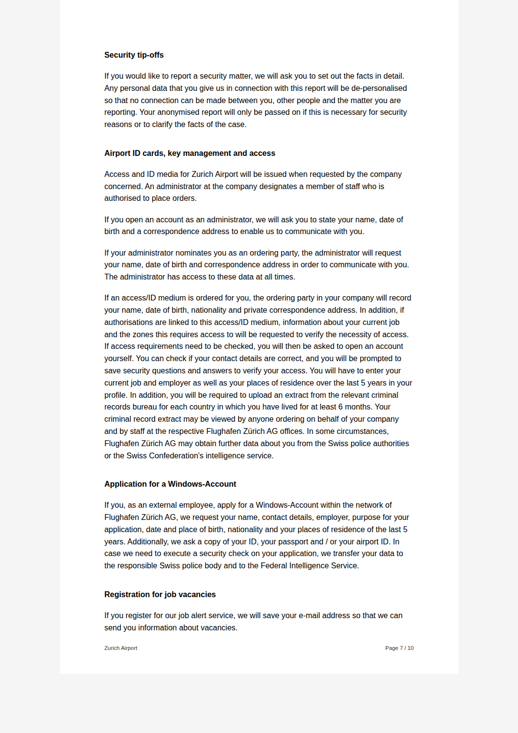Security tip-offs
If you would like to report a security matter, we will ask you to set out the facts in detail. Any personal data that you give us in connection with this report will be de-personalised so that no connection can be made between you, other people and the matter you are reporting. Your anonymised report will only be passed on if this is necessary for security reasons or to clarify the facts of the case.
Airport ID cards, key management and access
Access and ID media for Zurich Airport will be issued when requested by the company concerned. An administrator at the company designates a member of staff who is authorised to place orders.
If you open an account as an administrator, we will ask you to state your name, date of birth and a correspondence address to enable us to communicate with you.
If your administrator nominates you as an ordering party, the administrator will request your name, date of birth and correspondence address in order to communicate with you. The administrator has access to these data at all times.
If an access/ID medium is ordered for you, the ordering party in your company will record your name, date of birth, nationality and private correspondence address. In addition, if authorisations are linked to this access/ID medium, information about your current job and the zones this requires access to will be requested to verify the necessity of access. If access requirements need to be checked, you will then be asked to open an account yourself. You can check if your contact details are correct, and you will be prompted to save security questions and answers to verify your access. You will have to enter your current job and employer as well as your places of residence over the last 5 years in your profile. In addition, you will be required to upload an extract from the relevant criminal records bureau for each country in which you have lived for at least 6 months. Your criminal record extract may be viewed by anyone ordering on behalf of your company and by staff at the respective Flughafen Zürich AG offices. In some circumstances, Flughafen Zürich AG may obtain further data about you from the Swiss police authorities or the Swiss Confederation's intelligence service.
Application for a Windows-Account
If you, as an external employee, apply for a Windows-Account within the network of Flughafen Zürich AG, we request your name, contact details, employer, purpose for your application, date and place of birth, nationality and your places of residence of the last 5 years. Additionally, we ask a copy of your ID, your passport and / or your airport ID. In case we need to execute a security check on your application, we transfer your data to the responsible Swiss police body and to the Federal Intelligence Service.
Registration for job vacancies
If you register for our job alert service, we will save your e-mail address so that we can send you information about vacancies.
Zurich Airport Page 7 / 10